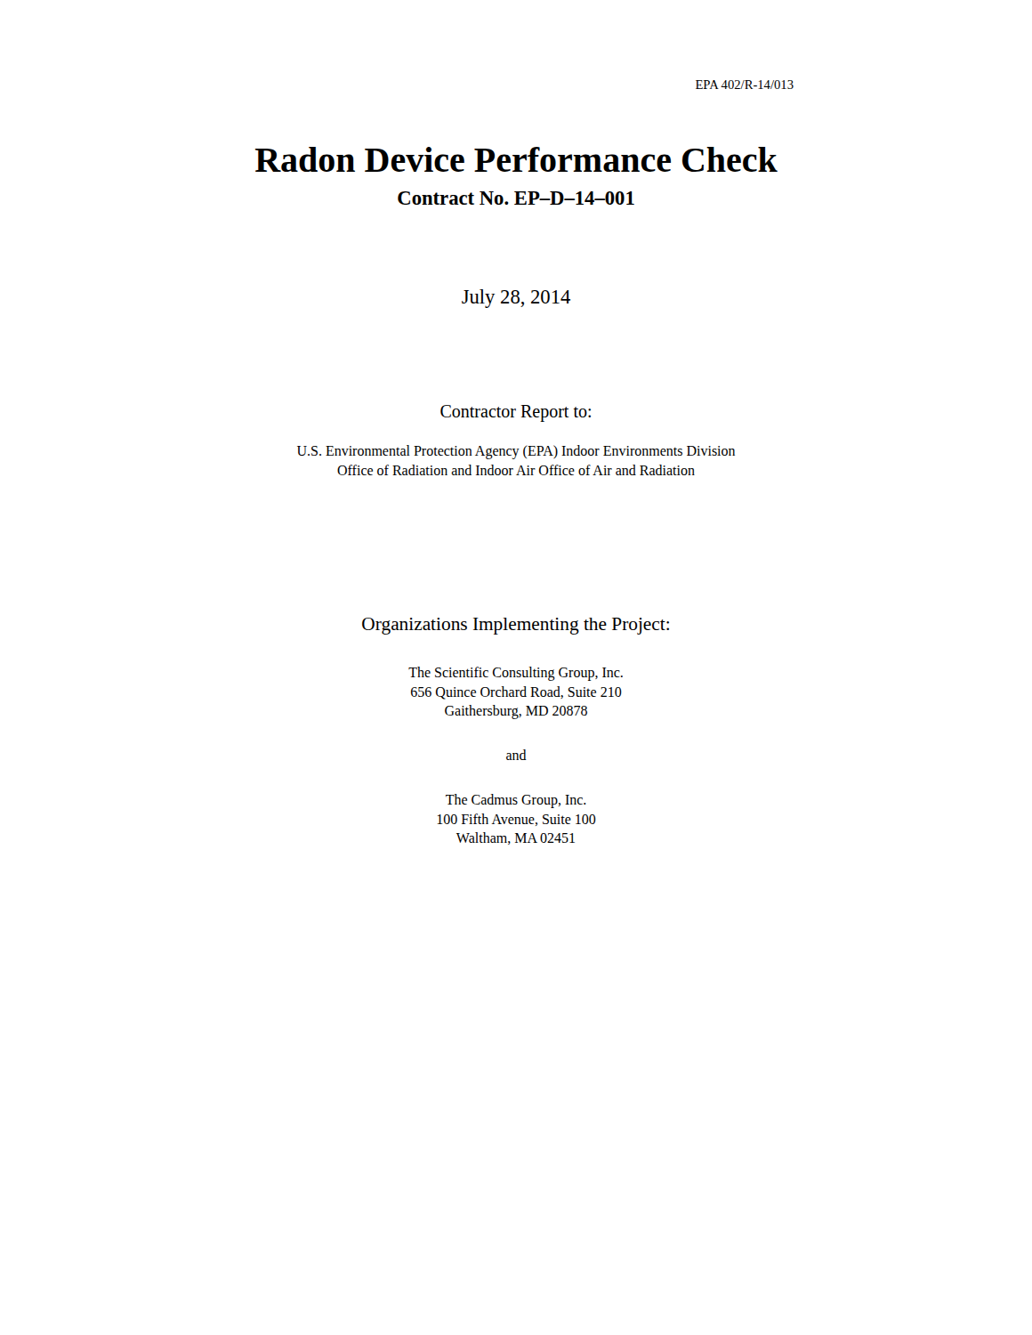EPA 402/R-14/013
Radon Device Performance Check
Contract No. EP–D–14–001
July 28, 2014
Contractor Report to:
U.S. Environmental Protection Agency (EPA) Indoor Environments Division
Office of Radiation and Indoor Air Office of Air and Radiation
Organizations Implementing the Project:
The Scientific Consulting Group, Inc.
656 Quince Orchard Road, Suite 210
Gaithersburg, MD 20878
and
The Cadmus Group, Inc.
100 Fifth Avenue, Suite 100
Waltham, MA 02451